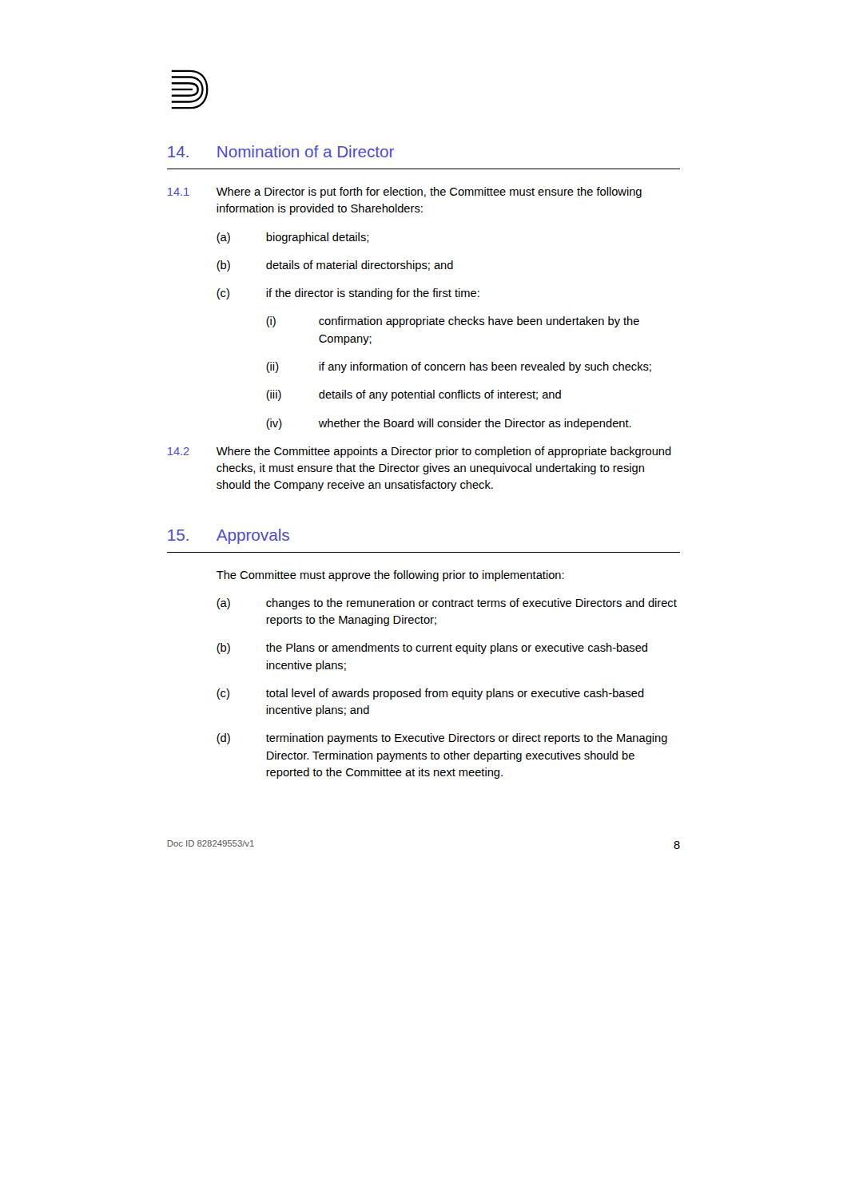14. Nomination of a Director
14.1
Where a Director is put forth for election, the Committee must ensure the following information is provided to Shareholders:
(a)
biographical details;
(b)
details of material directorships; and
(c)
if the director is standing for the first time:
(i)
confirmation appropriate checks have been undertaken by the Company;
(ii)
if any information of concern has been revealed by such checks;
(iii)
details of any potential conflicts of interest; and
(iv)
whether the Board will consider the Director as independent.
14.2
Where the Committee appoints a Director prior to completion of appropriate background checks, it must ensure that the Director gives an unequivocal undertaking to resign should the Company receive an unsatisfactory check.
15. Approvals
The Committee must approve the following prior to implementation:
(a)
changes to the remuneration or contract terms of executive Directors and direct reports to the Managing Director;
(b)
the Plans or amendments to current equity plans or executive cash-based incentive plans;
(c)
total level of awards proposed from equity plans or executive cash-based incentive plans; and
(d)
termination payments to Executive Directors or direct reports to the Managing Director. Termination payments to other departing executives should be reported to the Committee at its next meeting.
Doc ID 828249553/v1 8